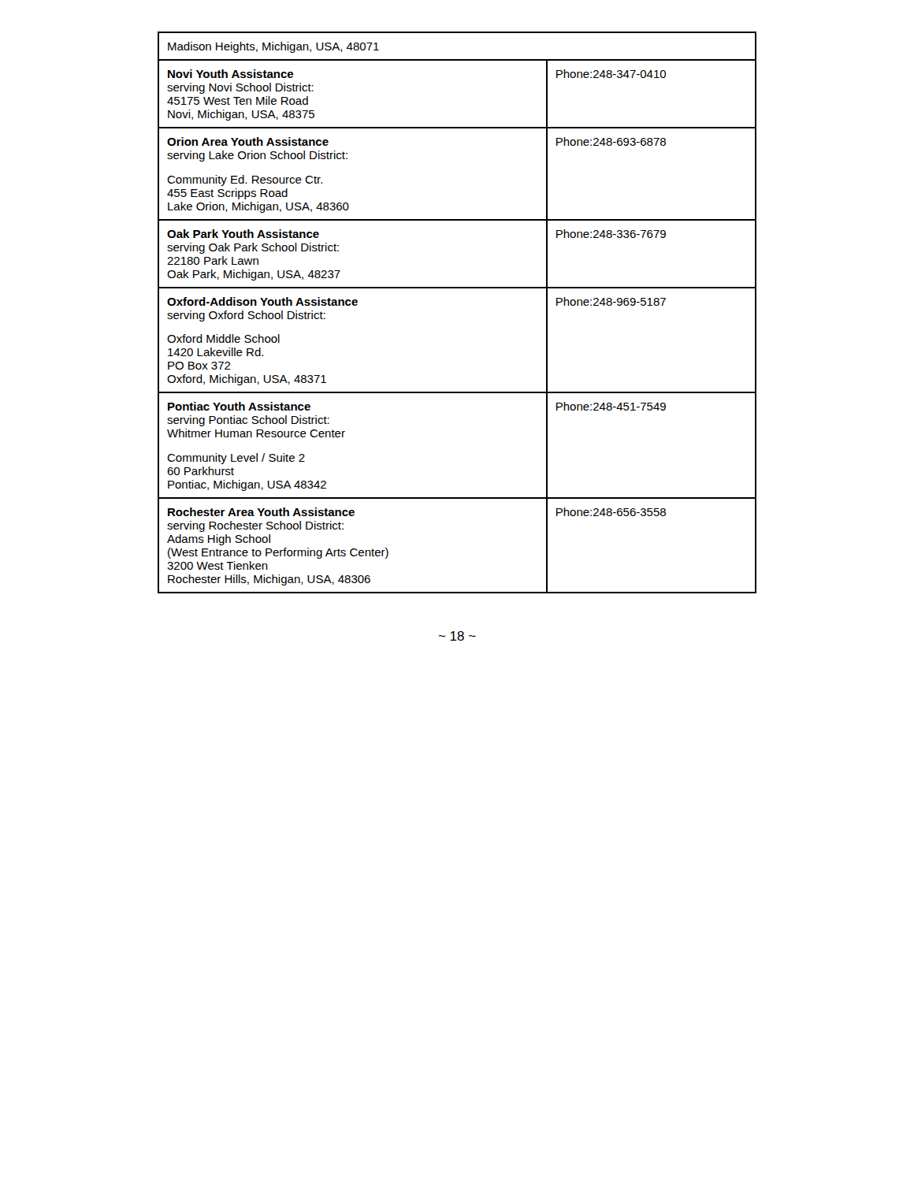| Madison Heights, Michigan, USA, 48071 |
| Novi Youth Assistance serving Novi School District: 45175 West Ten Mile Road Novi, Michigan, USA, 48375 | Phone:248-347-0410 |
| Orion Area Youth Assistance serving Lake Orion School District: Community Ed. Resource Ctr. 455 East Scripps Road Lake Orion, Michigan, USA, 48360 | Phone:248-693-6878 |
| Oak Park Youth Assistance serving Oak Park School District: 22180 Park Lawn Oak Park, Michigan, USA, 48237 | Phone:248-336-7679 |
| Oxford-Addison Youth Assistance serving Oxford School District: Oxford Middle School 1420 Lakeville Rd. PO Box 372 Oxford, Michigan, USA, 48371 | Phone:248-969-5187 |
| Pontiac Youth Assistance serving Pontiac School District: Whitmer Human Resource Center Community Level / Suite 2 60 Parkhurst Pontiac, Michigan, USA 48342 | Phone:248-451-7549 |
| Rochester Area Youth Assistance serving Rochester School District: Adams High School (West Entrance to Performing Arts Center) 3200 West Tienken Rochester Hills, Michigan, USA, 48306 | Phone:248-656-3558 |
~ 18 ~